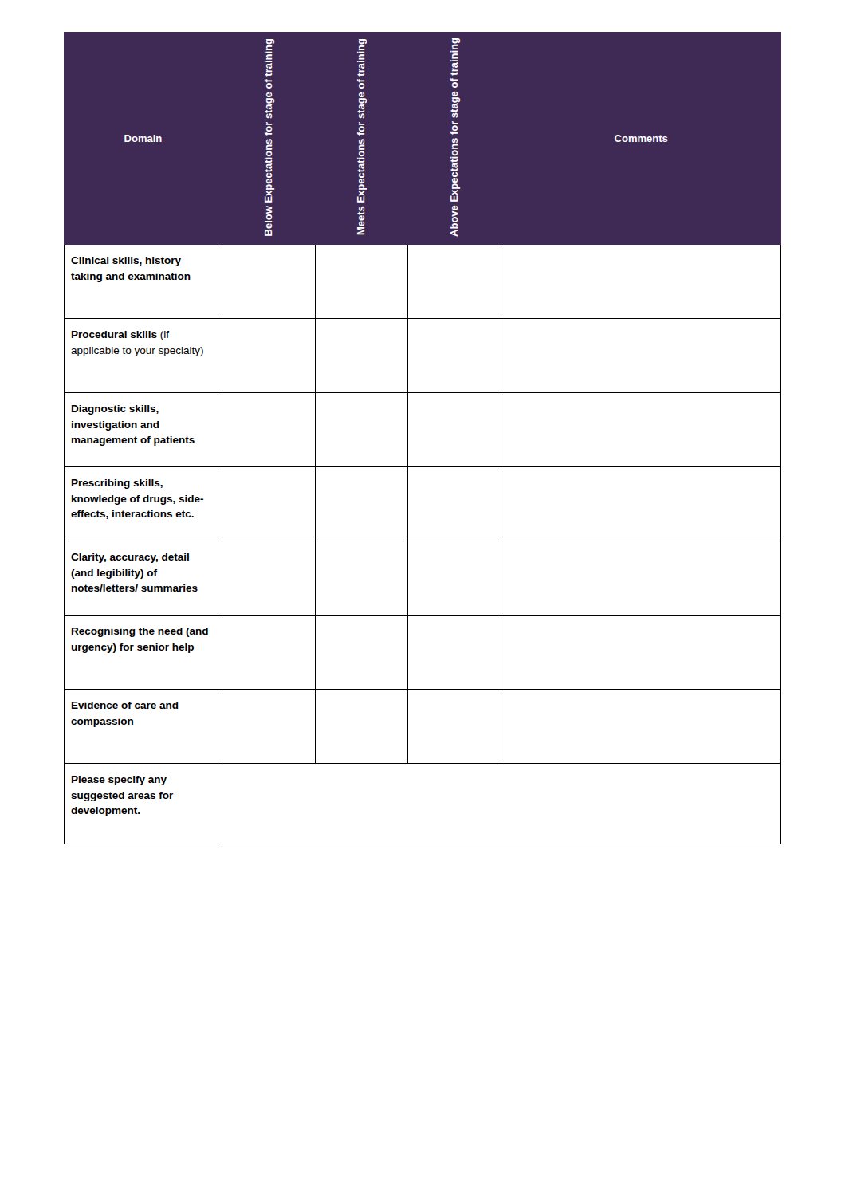| Domain | Below Expectations for stage of training | Meets Expectations for stage of training | Above Expectations for stage of training | Comments |
| --- | --- | --- | --- | --- |
| Clinical skills, history taking and examination | | | | |
| Procedural skills (if applicable to your specialty) | | | | |
| Diagnostic skills, investigation and management of patients | | | | |
| Prescribing skills, knowledge of drugs, side-effects, interactions etc. | | | | |
| Clarity, accuracy, detail (and legibility) of notes/letters/ summaries | | | | |
| Recognising the need (and urgency) for senior help | | | | |
| Evidence of care and compassion | | | | |
| Please specify any suggested areas for development. | |